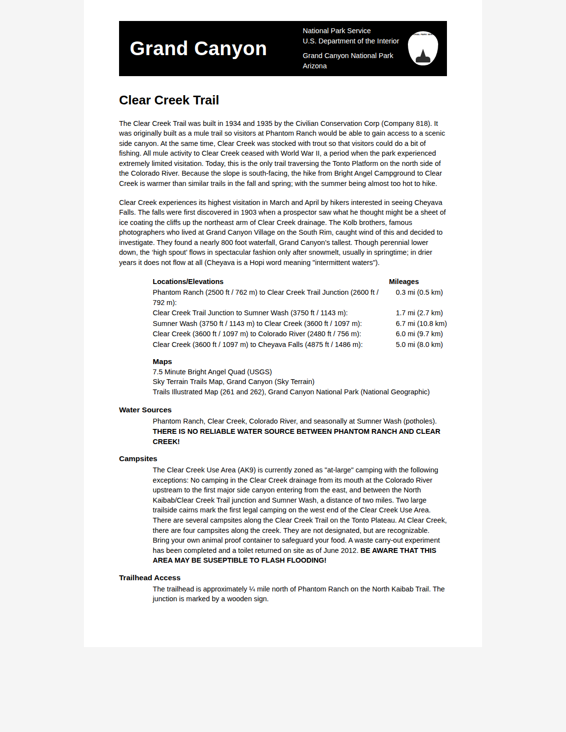Grand Canyon
National Park Service
U.S. Department of the Interior
Grand Canyon National Park
Arizona
Clear Creek Trail
The Clear Creek Trail was built in 1934 and 1935 by the Civilian Conservation Corp (Company 818). It was originally built as a mule trail so visitors at Phantom Ranch would be able to gain access to a scenic side canyon. At the same time, Clear Creek was stocked with trout so that visitors could do a bit of fishing. All mule activity to Clear Creek ceased with World War II, a period when the park experienced extremely limited visitation. Today, this is the only trail traversing the Tonto Platform on the north side of the Colorado River. Because the slope is south-facing, the hike from Bright Angel Campground to Clear Creek is warmer than similar trails in the fall and spring; with the summer being almost too hot to hike.
Clear Creek experiences its highest visitation in March and April by hikers interested in seeing Cheyava Falls. The falls were first discovered in 1903 when a prospector saw what he thought might be a sheet of ice coating the cliffs up the northeast arm of Clear Creek drainage. The Kolb brothers, famous photographers who lived at Grand Canyon Village on the South Rim, caught wind of this and decided to investigate. They found a nearly 800 foot waterfall, Grand Canyon’s tallest. Though perennial lower down, the ‘high spout’ flows in spectacular fashion only after snowmelt, usually in springtime; in drier years it does not flow at all (Cheyava is a Hopi word meaning "intermittent waters").
| Locations/Elevations | Mileages |
| --- | --- |
| Phantom Ranch (2500 ft / 762 m) to Clear Creek Trail Junction (2600 ft / 792 m): | 0.3 mi (0.5 km) |
| Clear Creek Trail Junction to Sumner Wash (3750 ft / 1143 m): | 1.7 mi (2.7 km) |
| Sumner Wash (3750 ft / 1143 m) to Clear Creek (3600 ft / 1097 m): | 6.7 mi (10.8 km) |
| Clear Creek (3600 ft / 1097 m) to Colorado River (2480 ft / 756 m): | 6.0 mi (9.7 km) |
| Clear Creek (3600 ft / 1097 m) to Cheyava Falls (4875 ft / 1486 m): | 5.0 mi (8.0 km) |
Maps
7.5 Minute Bright Angel Quad (USGS)
Sky Terrain Trails Map, Grand Canyon (Sky Terrain)
Trails Illustrated Map (261 and 262), Grand Canyon National Park (National Geographic)
Water Sources
Phantom Ranch, Clear Creek, Colorado River, and seasonally at Sumner Wash (potholes). THERE IS NO RELIABLE WATER SOURCE BETWEEN PHANTOM RANCH AND CLEAR CREEK!
Campsites
The Clear Creek Use Area (AK9) is currently zoned as "at-large" camping with the following exceptions: No camping in the Clear Creek drainage from its mouth at the Colorado River upstream to the first major side canyon entering from the east, and between the North Kaibab/Clear Creek Trail junction and Sumner Wash, a distance of two miles. Two large trailside cairns mark the first legal camping on the west end of the Clear Creek Use Area. There are several campsites along the Clear Creek Trail on the Tonto Plateau. At Clear Creek, there are four campsites along the creek. They are not designated, but are recognizable. Bring your own animal proof container to safeguard your food. A waste carry-out experiment has been completed and a toilet returned on site as of June 2012. BE AWARE THAT THIS AREA MAY BE SUSEPTIBLE TO FLASH FLOODING!
Trailhead Access
The trailhead is approximately ¼ mile north of Phantom Ranch on the North Kaibab Trail. The junction is marked by a wooden sign.